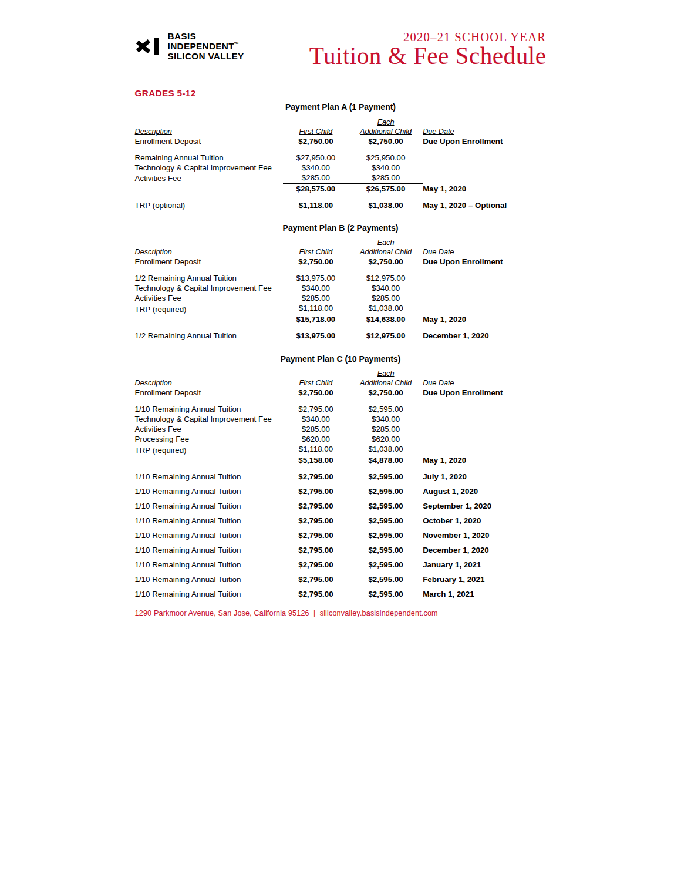BASIS
INDEPENDENT™
SILICON VALLEY
2020–21 School Year
Tuition & Fee Schedule
GRADES 5-12
Payment Plan A (1 Payment)
| | | Each | |
| Description | First Child | Additional Child | Due Date |
| Enrollment Deposit | $2,750.00 | $2,750.00 | Due Upon Enrollment |
| Remaining Annual Tuition | $27,950.00 | $25,950.00 | |
| Technology & Capital Improvement Fee | $340.00 | $340.00 | |
| Activities Fee | $285.00 | $285.00 | |
| | $28,575.00 | $26,575.00 | May 1, 2020 |
| TRP (optional) | $1,118.00 | $1,038.00 | May 1, 2020 – Optional |
Payment Plan B (2 Payments)
| | | Each | |
| Description | First Child | Additional Child | Due Date |
| Enrollment Deposit | $2,750.00 | $2,750.00 | Due Upon Enrollment |
| 1/2 Remaining Annual Tuition | $13,975.00 | $12,975.00 | |
| Technology & Capital Improvement Fee | $340.00 | $340.00 | |
| Activities Fee | $285.00 | $285.00 | |
| TRP (required) | $1,118.00 | $1,038.00 | |
| | $15,718.00 | $14,638.00 | May 1, 2020 |
| 1/2 Remaining Annual Tuition | $13,975.00 | $12,975.00 | December 1, 2020 |
Payment Plan C (10 Payments)
| | | Each | |
| Description | First Child | Additional Child | Due Date |
| Enrollment Deposit | $2,750.00 | $2,750.00 | Due Upon Enrollment |
| 1/10 Remaining Annual Tuition | $2,795.00 | $2,595.00 | |
| Technology & Capital Improvement Fee | $340.00 | $340.00 | |
| Activities Fee | $285.00 | $285.00 | |
| Processing Fee | $620.00 | $620.00 | |
| TRP (required) | $1,118.00 | $1,038.00 | |
| | $5,158.00 | $4,878.00 | May 1, 2020 |
| 1/10 Remaining Annual Tuition | $2,795.00 | $2,595.00 | July 1, 2020 |
| 1/10 Remaining Annual Tuition | $2,795.00 | $2,595.00 | August 1, 2020 |
| 1/10 Remaining Annual Tuition | $2,795.00 | $2,595.00 | September 1, 2020 |
| 1/10 Remaining Annual Tuition | $2,795.00 | $2,595.00 | October 1, 2020 |
| 1/10 Remaining Annual Tuition | $2,795.00 | $2,595.00 | November 1, 2020 |
| 1/10 Remaining Annual Tuition | $2,795.00 | $2,595.00 | December 1, 2020 |
| 1/10 Remaining Annual Tuition | $2,795.00 | $2,595.00 | January 1, 2021 |
| 1/10 Remaining Annual Tuition | $2,795.00 | $2,595.00 | February 1, 2021 |
| 1/10 Remaining Annual Tuition | $2,795.00 | $2,595.00 | March 1, 2021 |
1290 Parkmoor Avenue, San Jose, California 95126 | siliconvalley.basisindependent.com